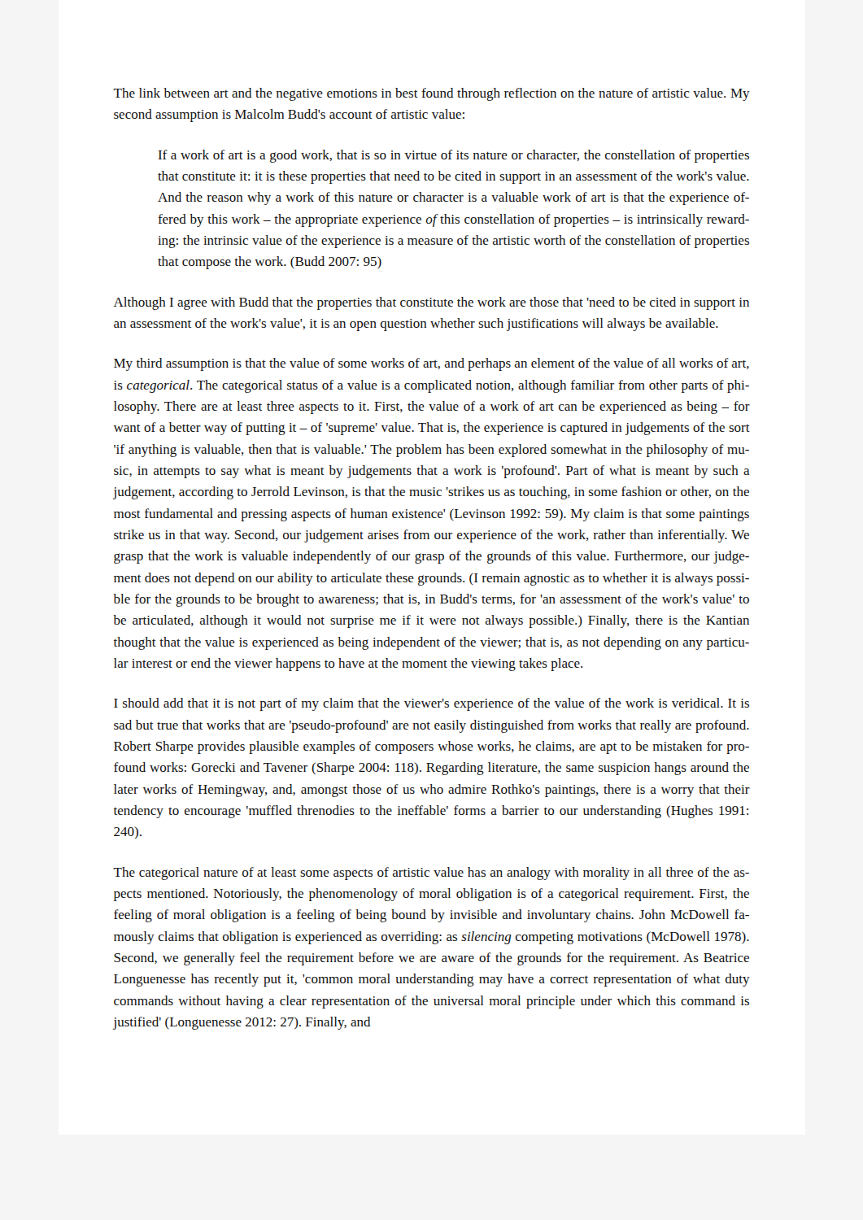The link between art and the negative emotions in best found through reflection on the nature of artistic value. My second assumption is Malcolm Budd's account of artistic value:
If a work of art is a good work, that is so in virtue of its nature or character, the constellation of properties that constitute it: it is these properties that need to be cited in support in an assessment of the work's value. And the reason why a work of this nature or character is a valuable work of art is that the experience offered by this work – the appropriate experience of this constellation of properties – is intrinsically rewarding: the intrinsic value of the experience is a measure of the artistic worth of the constellation of properties that compose the work. (Budd 2007: 95)
Although I agree with Budd that the properties that constitute the work are those that 'need to be cited in support in an assessment of the work's value', it is an open question whether such justifications will always be available.
My third assumption is that the value of some works of art, and perhaps an element of the value of all works of art, is categorical. The categorical status of a value is a complicated notion, although familiar from other parts of philosophy. There are at least three aspects to it. First, the value of a work of art can be experienced as being – for want of a better way of putting it – of 'supreme' value. That is, the experience is captured in judgements of the sort 'if anything is valuable, then that is valuable.' The problem has been explored somewhat in the philosophy of music, in attempts to say what is meant by judgements that a work is 'profound'. Part of what is meant by such a judgement, according to Jerrold Levinson, is that the music 'strikes us as touching, in some fashion or other, on the most fundamental and pressing aspects of human existence' (Levinson 1992: 59). My claim is that some paintings strike us in that way. Second, our judgement arises from our experience of the work, rather than inferentially. We grasp that the work is valuable independently of our grasp of the grounds of this value. Furthermore, our judgement does not depend on our ability to articulate these grounds. (I remain agnostic as to whether it is always possible for the grounds to be brought to awareness; that is, in Budd's terms, for 'an assessment of the work's value' to be articulated, although it would not surprise me if it were not always possible.) Finally, there is the Kantian thought that the value is experienced as being independent of the viewer; that is, as not depending on any particular interest or end the viewer happens to have at the moment the viewing takes place.
I should add that it is not part of my claim that the viewer's experience of the value of the work is veridical. It is sad but true that works that are 'pseudo-profound' are not easily distinguished from works that really are profound. Robert Sharpe provides plausible examples of composers whose works, he claims, are apt to be mistaken for profound works: Gorecki and Tavener (Sharpe 2004: 118). Regarding literature, the same suspicion hangs around the later works of Hemingway, and, amongst those of us who admire Rothko's paintings, there is a worry that their tendency to encourage 'muffled threnodies to the ineffable' forms a barrier to our understanding (Hughes 1991: 240).
The categorical nature of at least some aspects of artistic value has an analogy with morality in all three of the aspects mentioned. Notoriously, the phenomenology of moral obligation is of a categorical requirement. First, the feeling of moral obligation is a feeling of being bound by invisible and involuntary chains. John McDowell famously claims that obligation is experienced as overriding: as silencing competing motivations (McDowell 1978). Second, we generally feel the requirement before we are aware of the grounds for the requirement. As Beatrice Longuenesse has recently put it, 'common moral understanding may have a correct representation of what duty commands without having a clear representation of the universal moral principle under which this command is justified' (Longuenesse 2012: 27). Finally, and